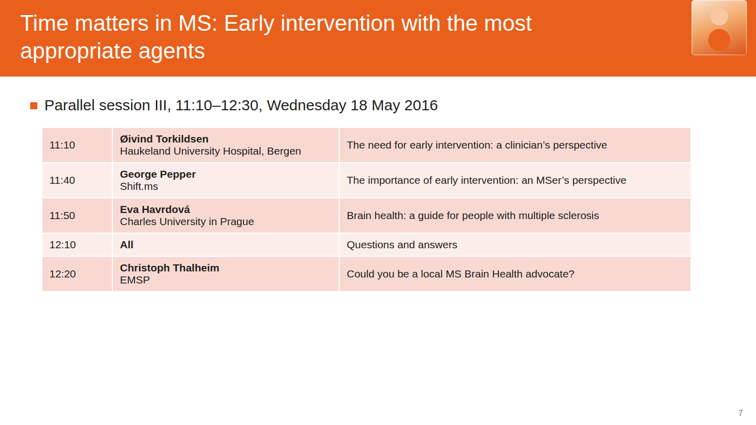Time matters in MS: Early intervention with the most appropriate agents
Parallel session III, 11:10–12:30, Wednesday 18 May 2016
| 11:10 | Øivind Torkildsen Haukeland University Hospital, Bergen | The need for early intervention: a clinician’s perspective |
| 11:40 | George Pepper Shift.ms | The importance of early intervention: an MSer’s perspective |
| 11:50 | Eva Havrdová Charles University in Prague | Brain health: a guide for people with multiple sclerosis |
| 12:10 | All | Questions and answers |
| 12:20 | Christoph Thalheim EMSP | Could you be a local MS Brain Health advocate? |
7